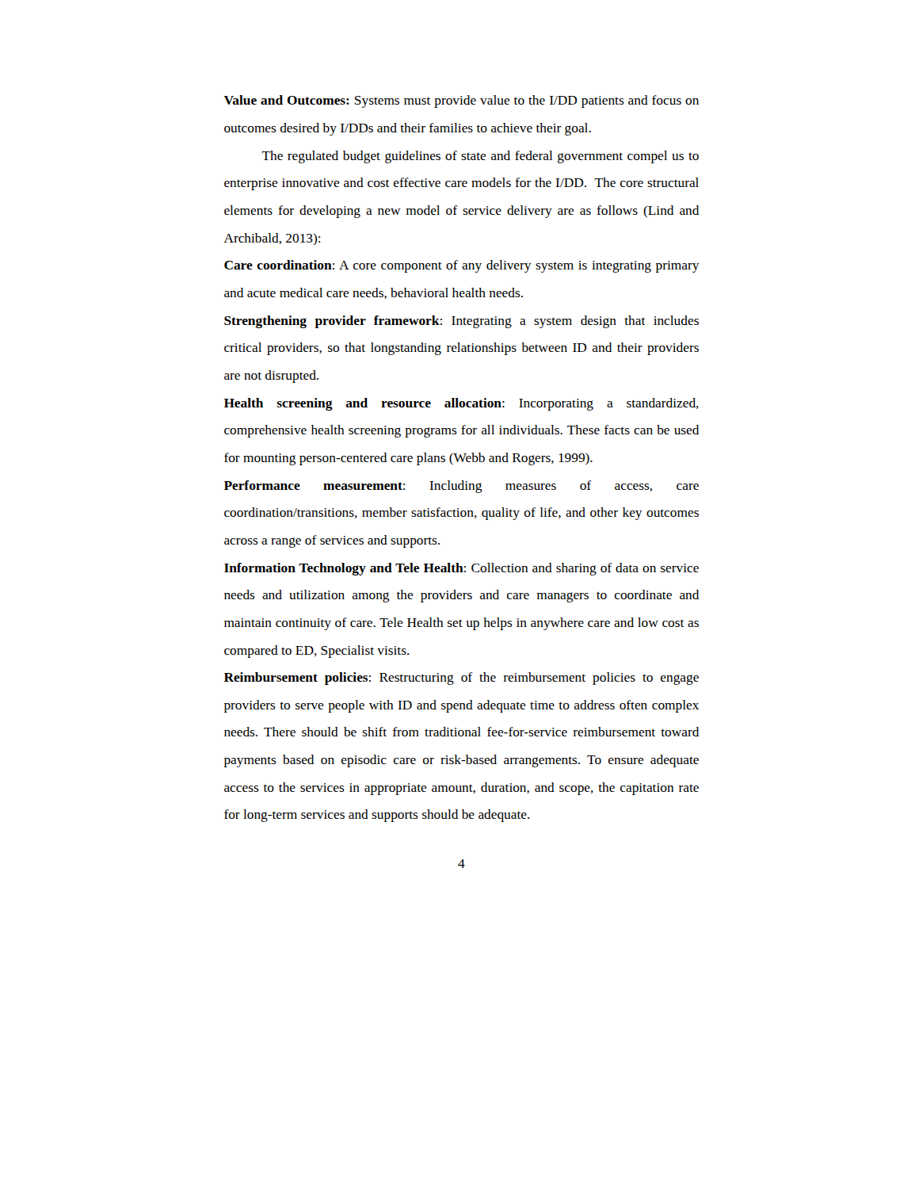Value and Outcomes: Systems must provide value to the I/DD patients and focus on outcomes desired by I/DDs and their families to achieve their goal.
The regulated budget guidelines of state and federal government compel us to enterprise innovative and cost effective care models for the I/DD. The core structural elements for developing a new model of service delivery are as follows (Lind and Archibald, 2013):
Care coordination: A core component of any delivery system is integrating primary and acute medical care needs, behavioral health needs.
Strengthening provider framework: Integrating a system design that includes critical providers, so that longstanding relationships between ID and their providers are not disrupted.
Health screening and resource allocation: Incorporating a standardized, comprehensive health screening programs for all individuals. These facts can be used for mounting person-centered care plans (Webb and Rogers, 1999).
Performance measurement: Including measures of access, care coordination/transitions, member satisfaction, quality of life, and other key outcomes across a range of services and supports.
Information Technology and Tele Health: Collection and sharing of data on service needs and utilization among the providers and care managers to coordinate and maintain continuity of care. Tele Health set up helps in anywhere care and low cost as compared to ED, Specialist visits.
Reimbursement policies: Restructuring of the reimbursement policies to engage providers to serve people with ID and spend adequate time to address often complex needs. There should be shift from traditional fee-for-service reimbursement toward payments based on episodic care or risk-based arrangements. To ensure adequate access to the services in appropriate amount, duration, and scope, the capitation rate for long-term services and supports should be adequate.
4